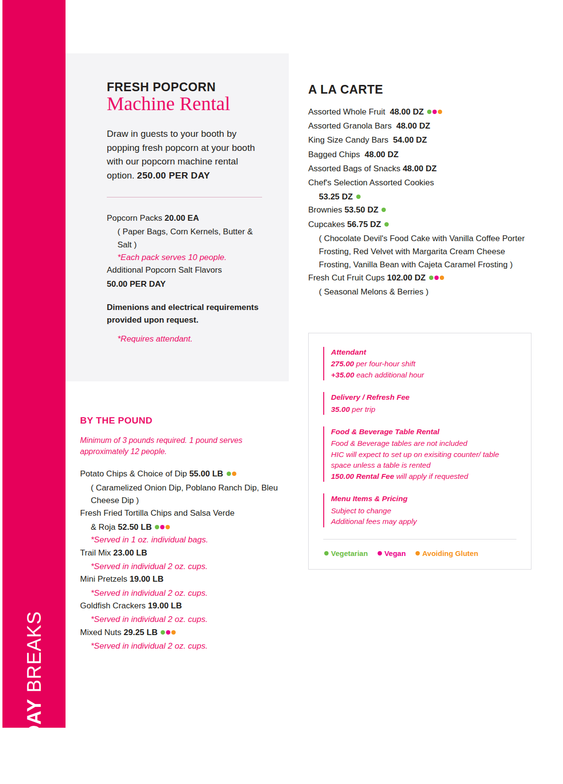ALL DAY BREAKS
FRESH POPCORN
Machine Rental
Draw in guests to your booth by popping fresh popcorn at your booth with our popcorn machine rental option. 250.00 PER DAY
Popcorn Packs 20.00 EA
( Paper Bags, Corn Kernels, Butter & Salt ) *Each pack serves 10 people.
Additional Popcorn Salt Flavors
50.00 PER DAY
Dimenions and electrical requirements provided upon request.
*Requires attendant.
BY THE POUND
Minimum of 3 pounds required. 1 pound serves approximately 12 people.
Potato Chips & Choice of Dip 55.00 LB
( Caramelized Onion Dip, Poblano Ranch Dip, Bleu Cheese Dip )
Fresh Fried Tortilla Chips and Salsa Verde
& Roja 52.50 LB *Served in 1 oz. individual bags.
Trail Mix 23.00 LB
*Served in individual 2 oz. cups.
Mini Pretzels 19.00 LB
*Served in individual 2 oz. cups.
Goldfish Crackers 19.00 LB
*Served in individual 2 oz. cups.
Mixed Nuts 29.25 LB
*Served in individual 2 oz. cups.
A LA CARTE
Assorted Whole Fruit 48.00 DZ
Assorted Granola Bars 48.00 DZ
King Size Candy Bars 54.00 DZ
Bagged Chips 48.00 DZ
Assorted Bags of Snacks 48.00 DZ
Chef's Selection Assorted Cookies
53.25 DZ
Brownies 53.50 DZ
Cupcakes 56.75 DZ
( Chocolate Devil's Food Cake with Vanilla Coffee Porter Frosting, Red Velvet with Margarita Cream Cheese Frosting, Vanilla Bean with Cajeta Caramel Frosting )
Fresh Cut Fruit Cups 102.00 DZ
( Seasonal Melons & Berries )
Attendant
275.00 per four-hour shift
+35.00 each additional hour
Delivery / Refresh Fee
35.00 per trip
Food & Beverage Table Rental
Food & Beverage tables are not included
HIC will expect to set up on exisiting counter/ table space unless a table is rented
150.00 Rental Fee will apply if requested
Menu Items & Pricing
Subject to change
Additional fees may apply
Vegetarian Vegan Avoiding Gluten